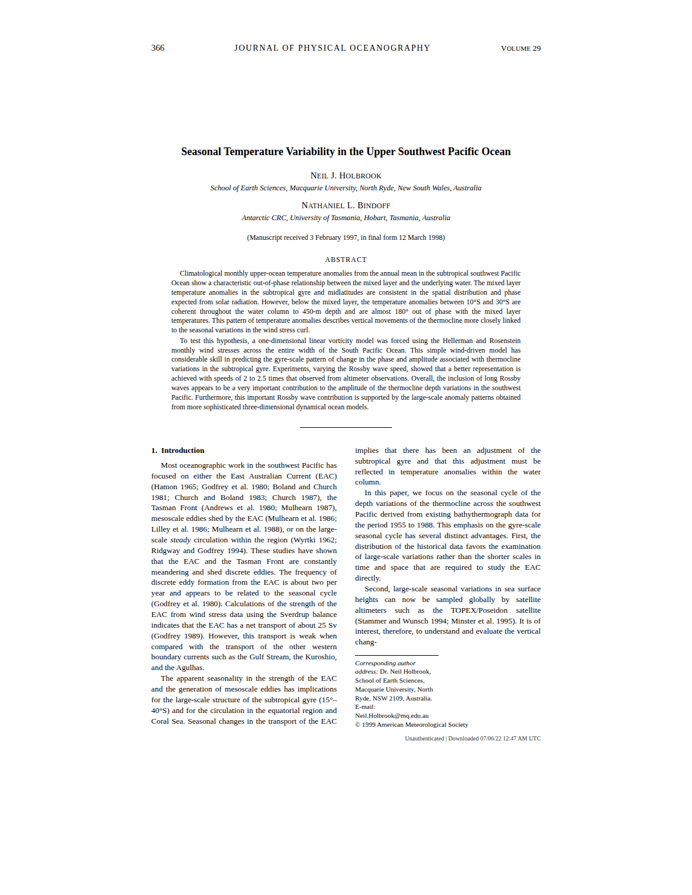366 JOURNAL OF PHYSICAL OCEANOGRAPHY VOLUME 29
Seasonal Temperature Variability in the Upper Southwest Pacific Ocean
NEIL J. HOLBROOK
School of Earth Sciences, Macquarie University, North Ryde, New South Wales, Australia
NATHANIEL L. BINDOFF
Antarctic CRC, University of Tasmania, Hobart, Tasmania, Australia
(Manuscript received 3 February 1997, in final form 12 March 1998)
ABSTRACT
Climatological monthly upper-ocean temperature anomalies from the annual mean in the subtropical southwest Pacific Ocean show a characteristic out-of-phase relationship between the mixed layer and the underlying water. The mixed layer temperature anomalies in the subtropical gyre and midlatitudes are consistent in the spatial distribution and phase expected from solar radiation. However, below the mixed layer, the temperature anomalies between 10°S and 30°S are coherent throughout the water column to 450-m depth and are almost 180° out of phase with the mixed layer temperatures. This pattern of temperature anomalies describes vertical movements of the thermocline more closely linked to the seasonal variations in the wind stress curl.
To test this hypothesis, a one-dimensional linear vorticity model was forced using the Hellerman and Rosenstein monthly wind stresses across the entire width of the South Pacific Ocean. This simple wind-driven model has considerable skill in predicting the gyre-scale pattern of change in the phase and amplitude associated with thermocline variations in the subtropical gyre. Experiments, varying the Rossby wave speed, showed that a better representation is achieved with speeds of 2 to 2.5 times that observed from altimeter observations. Overall, the inclusion of long Rossby waves appears to be a very important contribution to the amplitude of the thermocline depth variations in the southwest Pacific. Furthermore, this important Rossby wave contribution is supported by the large-scale anomaly patterns obtained from more sophisticated three-dimensional dynamical ocean models.
1. Introduction
Most oceanographic work in the southwest Pacific has focused on either the East Australian Current (EAC) (Hamon 1965; Godfrey et al. 1980; Boland and Church 1981; Church and Boland 1983; Church 1987), the Tasman Front (Andrews et al. 1980; Mulhearn 1987), mesoscale eddies shed by the EAC (Mulhearn et al. 1986; Lilley et al. 1986; Mulhearn et al. 1988), or on the large-scale steady circulation within the region (Wyrtki 1962; Ridgway and Godfrey 1994). These studies have shown that the EAC and the Tasman Front are constantly meandering and shed discrete eddies. The frequency of discrete eddy formation from the EAC is about two per year and appears to be related to the seasonal cycle (Godfrey et al. 1980). Calculations of the strength of the EAC from wind stress data using the Sverdrup balance indicates that the EAC has a net transport of about 25 Sv (Godfrey 1989). However, this transport is weak when compared with the transport of the other western boundary currents such as the Gulf Stream, the Kuroshio, and the Agulhas.
The apparent seasonality in the strength of the EAC and the generation of mesoscale eddies has implications for the large-scale structure of the subtropical gyre (15°–40°S) and for the circulation in the equatorial region and Coral Sea. Seasonal changes in the transport of the EAC implies that there has been an adjustment of the subtropical gyre and that this adjustment must be reflected in temperature anomalies within the water column.
In this paper, we focus on the seasonal cycle of the depth variations of the thermocline across the southwest Pacific derived from existing bathythermograph data for the period 1955 to 1988. This emphasis on the gyre-scale seasonal cycle has several distinct advantages. First, the distribution of the historical data favors the examination of large-scale variations rather than the shorter scales in time and space that are required to study the EAC directly.
Second, large-scale seasonal variations in sea surface heights can now be sampled globally by satellite altimeters such as the TOPEX/Poseidon satellite (Stammer and Wunsch 1994; Minster et al. 1995). It is of interest, therefore, to understand and evaluate the vertical chang-
Corresponding author address: Dr. Neil Holbrook, School of Earth Sciences, Macquarie University, North Ryde, NSW 2109, Australia.
E-mail: Neil.Holbrook@mq.edu.au
© 1999 American Meteorological Society
Unauthenticated | Downloaded 07/06/22 12:47 AM UTC